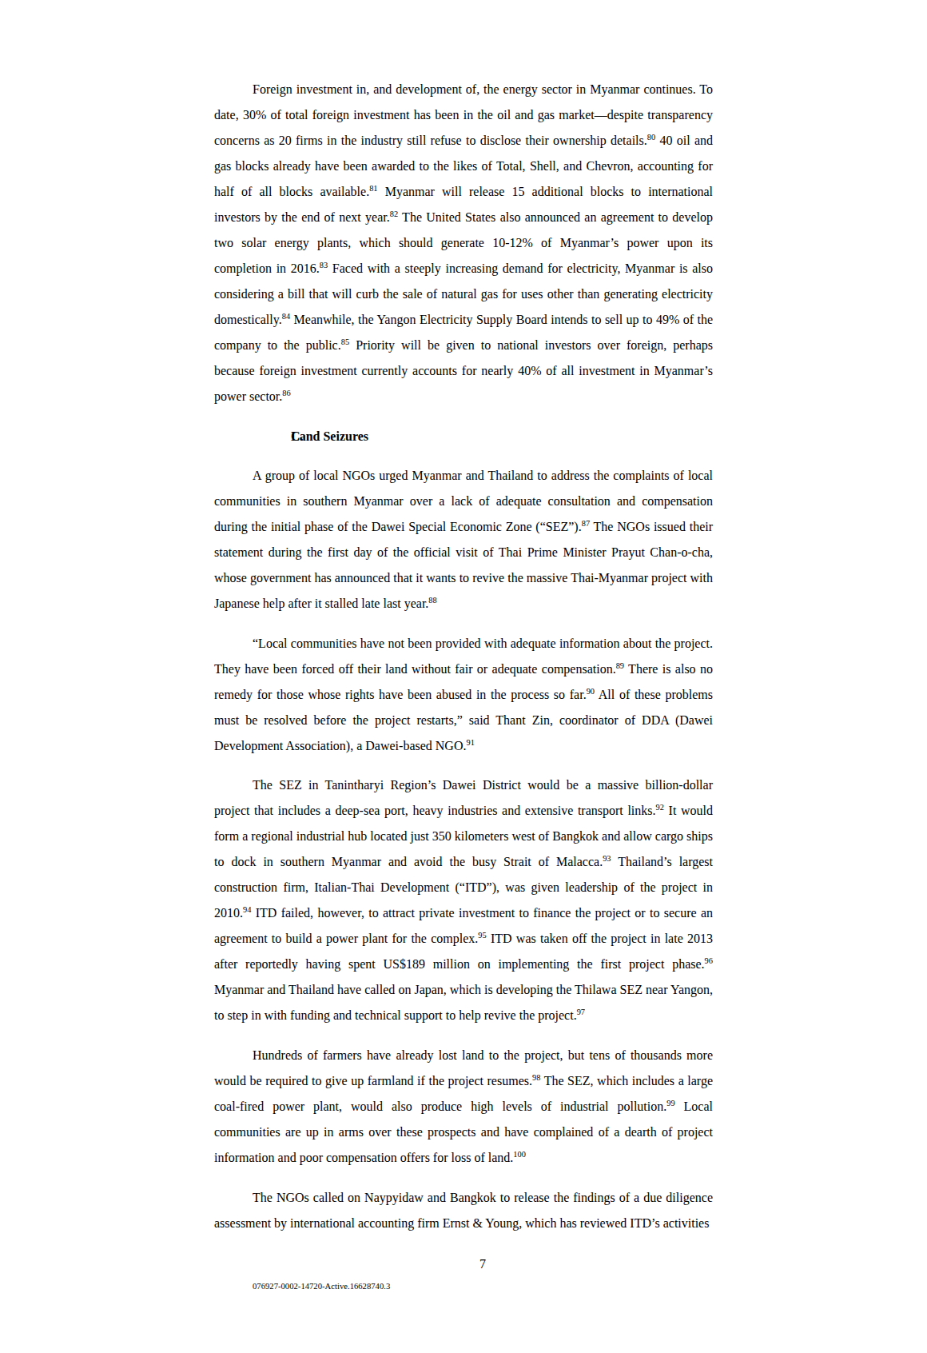Foreign investment in, and development of, the energy sector in Myanmar continues. To date, 30% of total foreign investment has been in the oil and gas market—despite transparency concerns as 20 firms in the industry still refuse to disclose their ownership details.80 40 oil and gas blocks already have been awarded to the likes of Total, Shell, and Chevron, accounting for half of all blocks available.81 Myanmar will release 15 additional blocks to international investors by the end of next year.82 The United States also announced an agreement to develop two solar energy plants, which should generate 10-12% of Myanmar’s power upon its completion in 2016.83 Faced with a steeply increasing demand for electricity, Myanmar is also considering a bill that will curb the sale of natural gas for uses other than generating electricity domestically.84 Meanwhile, the Yangon Electricity Supply Board intends to sell up to 49% of the company to the public.85 Priority will be given to national investors over foreign, perhaps because foreign investment currently accounts for nearly 40% of all investment in Myanmar’s power sector.86
C. Land Seizures
A group of local NGOs urged Myanmar and Thailand to address the complaints of local communities in southern Myanmar over a lack of adequate consultation and compensation during the initial phase of the Dawei Special Economic Zone (“SEZ”).87 The NGOs issued their statement during the first day of the official visit of Thai Prime Minister Prayut Chan-o-cha, whose government has announced that it wants to revive the massive Thai-Myanmar project with Japanese help after it stalled late last year.88
“Local communities have not been provided with adequate information about the project. They have been forced off their land without fair or adequate compensation.89 There is also no remedy for those whose rights have been abused in the process so far.90 All of these problems must be resolved before the project restarts,” said Thant Zin, coordinator of DDA (Dawei Development Association), a Dawei-based NGO.91
The SEZ in Tanintharyi Region’s Dawei District would be a massive billion-dollar project that includes a deep-sea port, heavy industries and extensive transport links.92 It would form a regional industrial hub located just 350 kilometers west of Bangkok and allow cargo ships to dock in southern Myanmar and avoid the busy Strait of Malacca.93 Thailand’s largest construction firm, Italian-Thai Development (“ITD”), was given leadership of the project in 2010.94 ITD failed, however, to attract private investment to finance the project or to secure an agreement to build a power plant for the complex.95 ITD was taken off the project in late 2013 after reportedly having spent US$189 million on implementing the first project phase.96 Myanmar and Thailand have called on Japan, which is developing the Thilawa SEZ near Yangon, to step in with funding and technical support to help revive the project.97
Hundreds of farmers have already lost land to the project, but tens of thousands more would be required to give up farmland if the project resumes.98 The SEZ, which includes a large coal-fired power plant, would also produce high levels of industrial pollution.99 Local communities are up in arms over these prospects and have complained of a dearth of project information and poor compensation offers for loss of land.100
The NGOs called on Naypyidaw and Bangkok to release the findings of a due diligence assessment by international accounting firm Ernst & Young, which has reviewed ITD’s activities
7
076927-0002-14720-Active.16628740.3